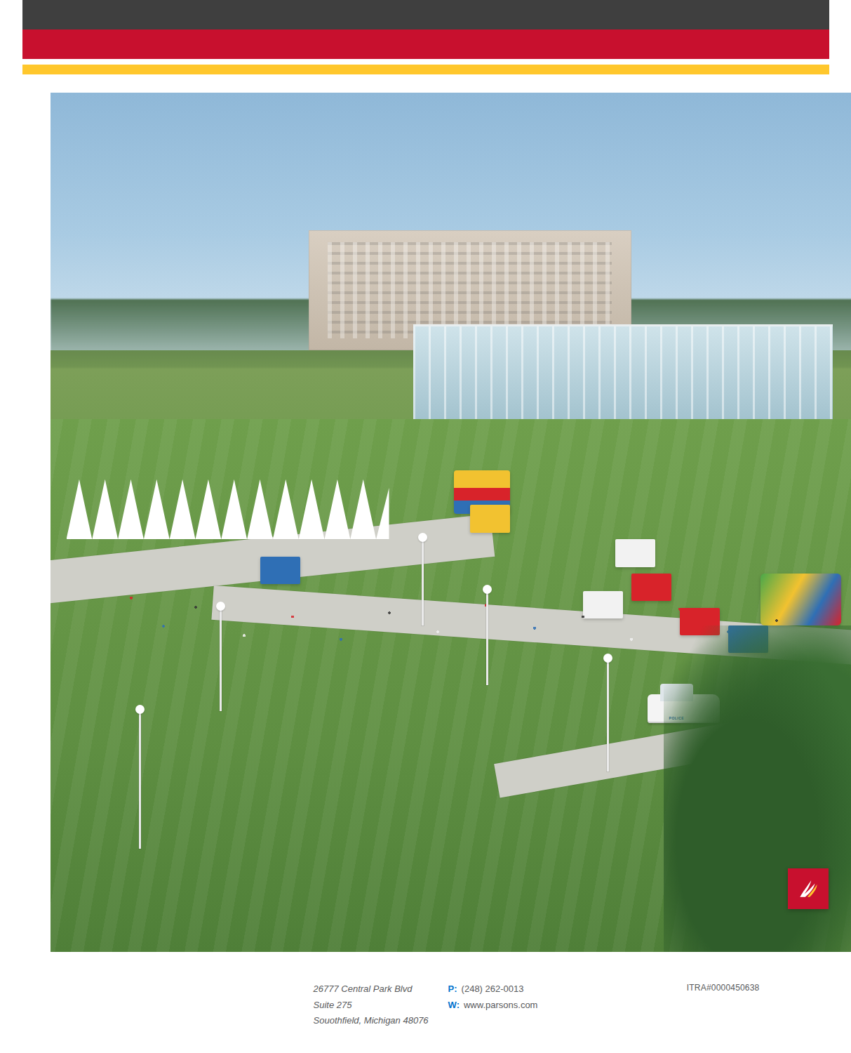26777 Central Park Blvd
Suite 275
Souothfield, Michigan 48076
P:(248) 262-0013
W: www.parsons.com
ITRA#0000450638